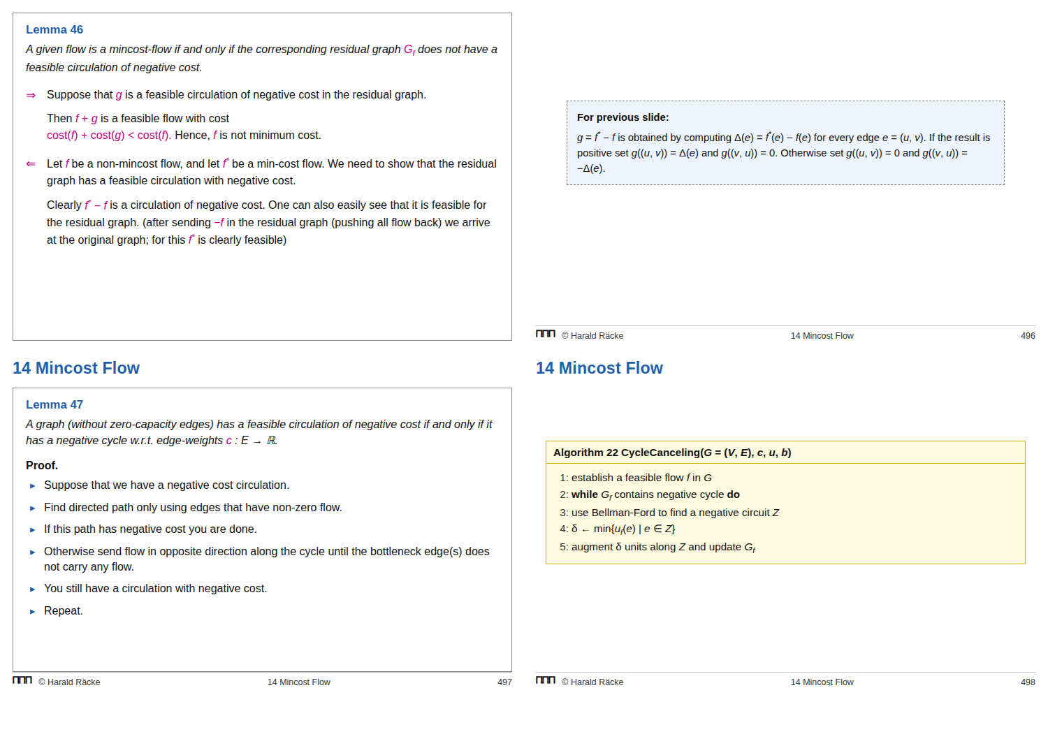Lemma 46
A given flow is a mincost-flow if and only if the corresponding residual graph Gf does not have a feasible circulation of negative cost.
⇒ Suppose that g is a feasible circulation of negative cost in the residual graph.
Then f + g is a feasible flow with cost
cost(f) + cost(g) < cost(f). Hence, f is not minimum cost.
⇐ Let f be a non-mincost flow, and let f* be a min-cost flow. We need to show that the residual graph has a feasible circulation with negative cost.
Clearly f* − f is a circulation of negative cost. One can also easily see that it is feasible for the residual graph. (after sending −f in the residual graph (pushing all flow back) we arrive at the original graph; for this f* is clearly feasible)
For previous slide:
g = f* − f is obtained by computing Δ(e) = f*(e) − f(e) for every edge e = (u, v). If the result is positive set g((u, v)) = Δ(e) and g((v, u)) = 0. Otherwise set g((u, v)) = 0 and g((v, u)) = −Δ(e).
⊓⊓⊓ © Harald Räcke 14 Mincost Flow 496
14 Mincost Flow
Lemma 47
A graph (without zero-capacity edges) has a feasible circulation of negative cost if and only if it has a negative cycle w.r.t. edge-weights c : E → ℝ.
Proof.
Suppose that we have a negative cost circulation.
Find directed path only using edges that have non-zero flow.
If this path has negative cost you are done.
Otherwise send flow in opposite direction along the cycle until the bottleneck edge(s) does not carry any flow.
You still have a circulation with negative cost.
Repeat.
⊓⊓⊓ © Harald Räcke 14 Mincost Flow 497
14 Mincost Flow
Algorithm 22 CycleCanceling(G = (V, E), c, u, b)
establish a feasible flow f in G
while Gf contains negative cycle do
use Bellman-Ford to find a negative circuit Z
δ ← min{uf(e) | e ∈ Z}
augment δ units along Z and update Gf
⊓⊓⊓ © Harald Räcke 14 Mincost Flow 498